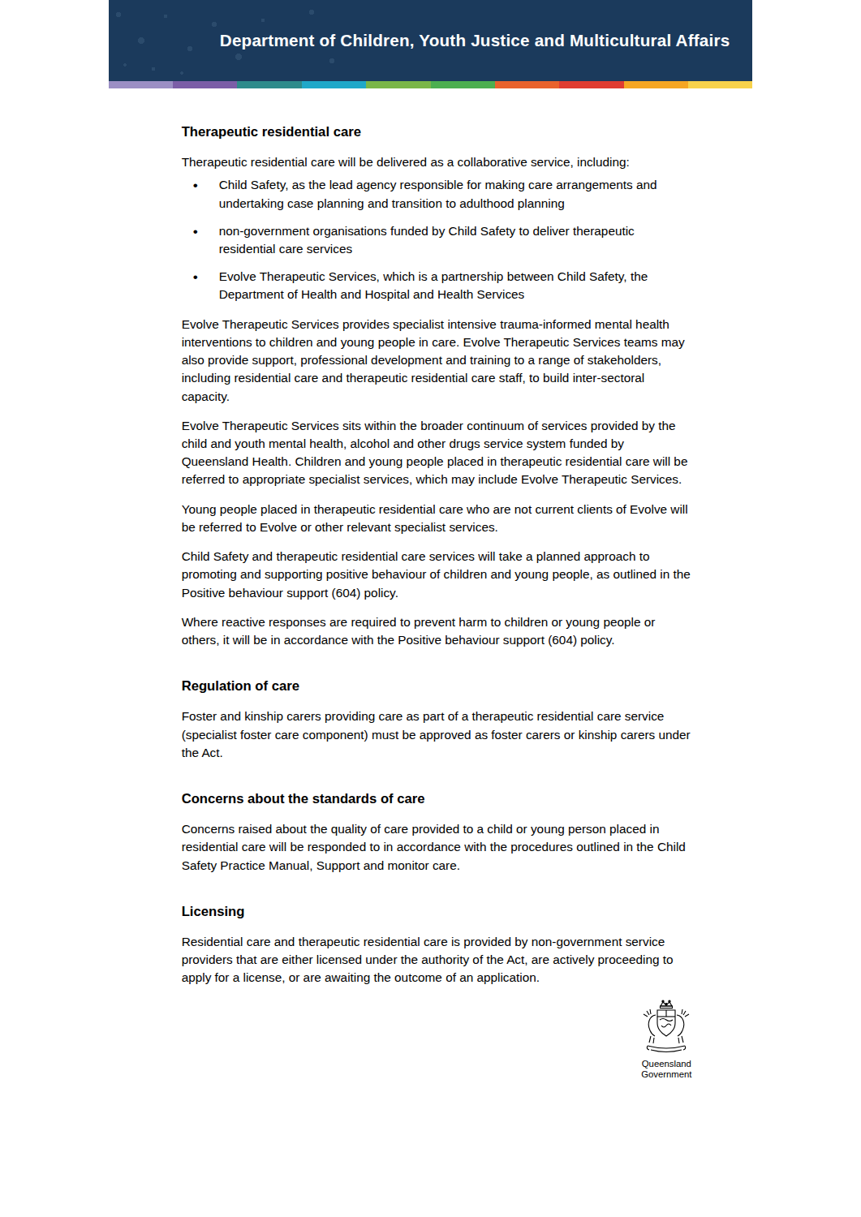Department of Children, Youth Justice and Multicultural Affairs
Therapeutic residential care
Therapeutic residential care will be delivered as a collaborative service, including:
Child Safety, as the lead agency responsible for making care arrangements and undertaking case planning and transition to adulthood planning
non-government organisations funded by Child Safety to deliver therapeutic residential care services
Evolve Therapeutic Services, which is a partnership between Child Safety, the Department of Health and Hospital and Health Services
Evolve Therapeutic Services provides specialist intensive trauma-informed mental health interventions to children and young people in care. Evolve Therapeutic Services teams may also provide support, professional development and training to a range of stakeholders, including residential care and therapeutic residential care staff, to build inter-sectoral capacity.
Evolve Therapeutic Services sits within the broader continuum of services provided by the child and youth mental health, alcohol and other drugs service system funded by Queensland Health. Children and young people placed in therapeutic residential care will be referred to appropriate specialist services, which may include Evolve Therapeutic Services.
Young people placed in therapeutic residential care who are not current clients of Evolve will be referred to Evolve or other relevant specialist services.
Child Safety and therapeutic residential care services will take a planned approach to promoting and supporting positive behaviour of children and young people, as outlined in the Positive behaviour support (604) policy.
Where reactive responses are required to prevent harm to children or young people or others, it will be in accordance with the Positive behaviour support (604) policy.
Regulation of care
Foster and kinship carers providing care as part of a therapeutic residential care service (specialist foster care component) must be approved as foster carers or kinship carers under the Act.
Concerns about the standards of care
Concerns raised about the quality of care provided to a child or young person placed in residential care will be responded to in accordance with the procedures outlined in the Child Safety Practice Manual, Support and monitor care.
Licensing
Residential care and therapeutic residential care is provided by non-government service providers that are either licensed under the authority of the Act, are actively proceeding to apply for a license, or are awaiting the outcome of an application.
Queensland
Government